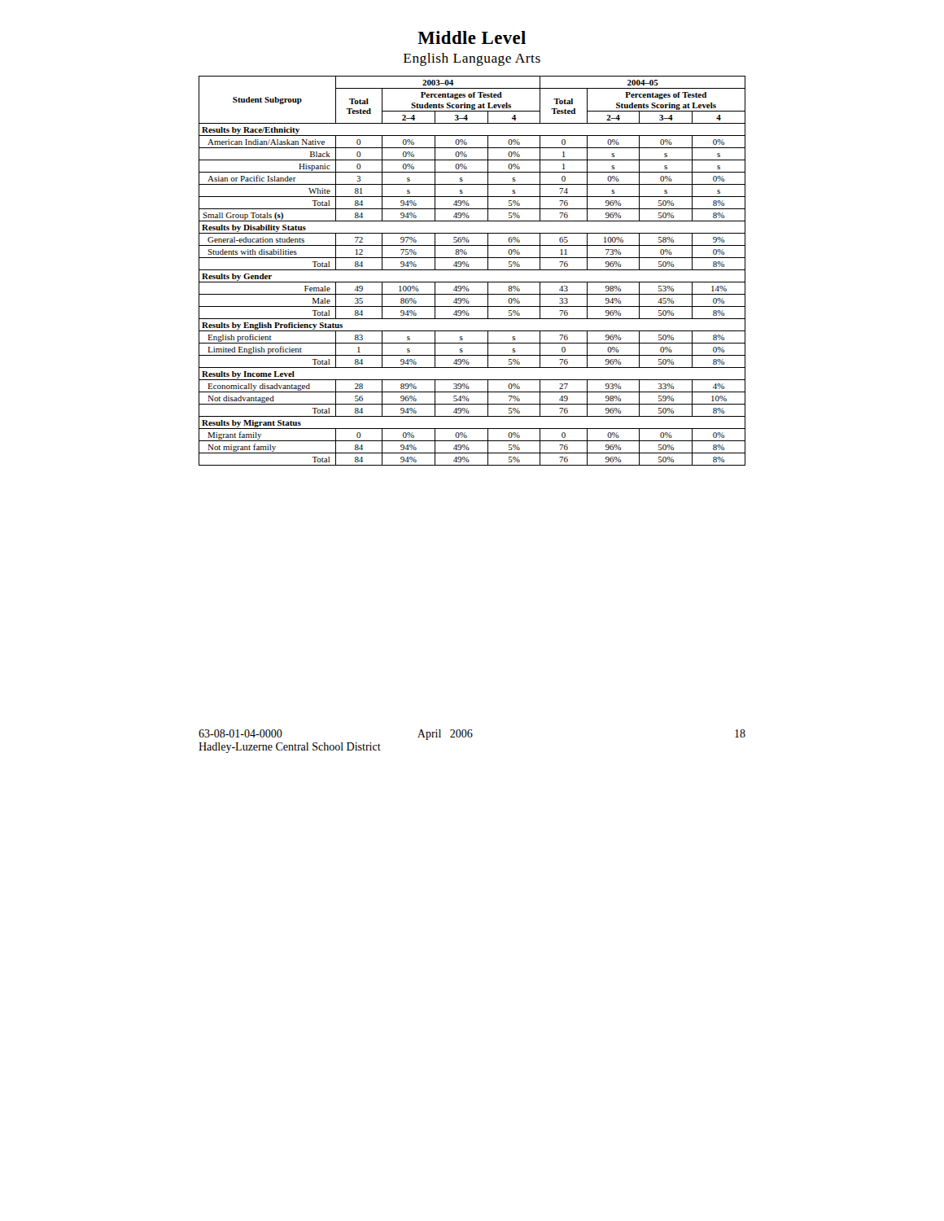Middle Level
English Language Arts
| Student Subgroup | 2003–04 | 2004–05 |
| --- | --- | --- |
| Total Tested | Percentages of Tested Students Scoring at Levels | Total Tested | Percentages of Tested Students Scoring at Levels |
| 2–4 | 3–4 | 4 | 2–4 | 3–4 | 4 |
| Results by Race/Ethnicity |
| American Indian/Alaskan Native | 0 | 0% | 0% | 0% | 0 | 0% | 0% | 0% |
| Black | 0 | 0% | 0% | 0% | 1 | s | s | s |
| Hispanic | 0 | 0% | 0% | 0% | 1 | s | s | s |
| Asian or Pacific Islander | 3 | s | s | s | 0 | 0% | 0% | 0% |
| White | 81 | s | s | s | 74 | s | s | s |
| Total | 84 | 94% | 49% | 5% | 76 | 96% | 50% | 8% |
| Small Group Totals (s) | 84 | 94% | 49% | 5% | 76 | 96% | 50% | 8% |
| Results by Disability Status |
| General-education students | 72 | 97% | 56% | 6% | 65 | 100% | 58% | 9% |
| Students with disabilities | 12 | 75% | 8% | 0% | 11 | 73% | 0% | 0% |
| Total | 84 | 94% | 49% | 5% | 76 | 96% | 50% | 8% |
| Results by Gender |
| Female | 49 | 100% | 49% | 8% | 43 | 98% | 53% | 14% |
| Male | 35 | 86% | 49% | 0% | 33 | 94% | 45% | 0% |
| Total | 84 | 94% | 49% | 5% | 76 | 96% | 50% | 8% |
| Results by English Proficiency Status |
| English proficient | 83 | s | s | s | 76 | 96% | 50% | 8% |
| Limited English proficient | 1 | s | s | s | 0 | 0% | 0% | 0% |
| Total | 84 | 94% | 49% | 5% | 76 | 96% | 50% | 8% |
| Results by Income Level |
| Economically disadvantaged | 28 | 89% | 39% | 0% | 27 | 93% | 33% | 4% |
| Not disadvantaged | 56 | 96% | 54% | 7% | 49 | 98% | 59% | 10% |
| Total | 84 | 94% | 49% | 5% | 76 | 96% | 50% | 8% |
| Results by Migrant Status |
| Migrant family | 0 | 0% | 0% | 0% | 0 | 0% | 0% | 0% |
| Not migrant family | 84 | 94% | 49% | 5% | 76 | 96% | 50% | 8% |
| Total | 84 | 94% | 49% | 5% | 76 | 96% | 50% | 8% |
| 63-08-01-04-0000 Hadley-Luzerne Central School District | April 2006 | 18 |